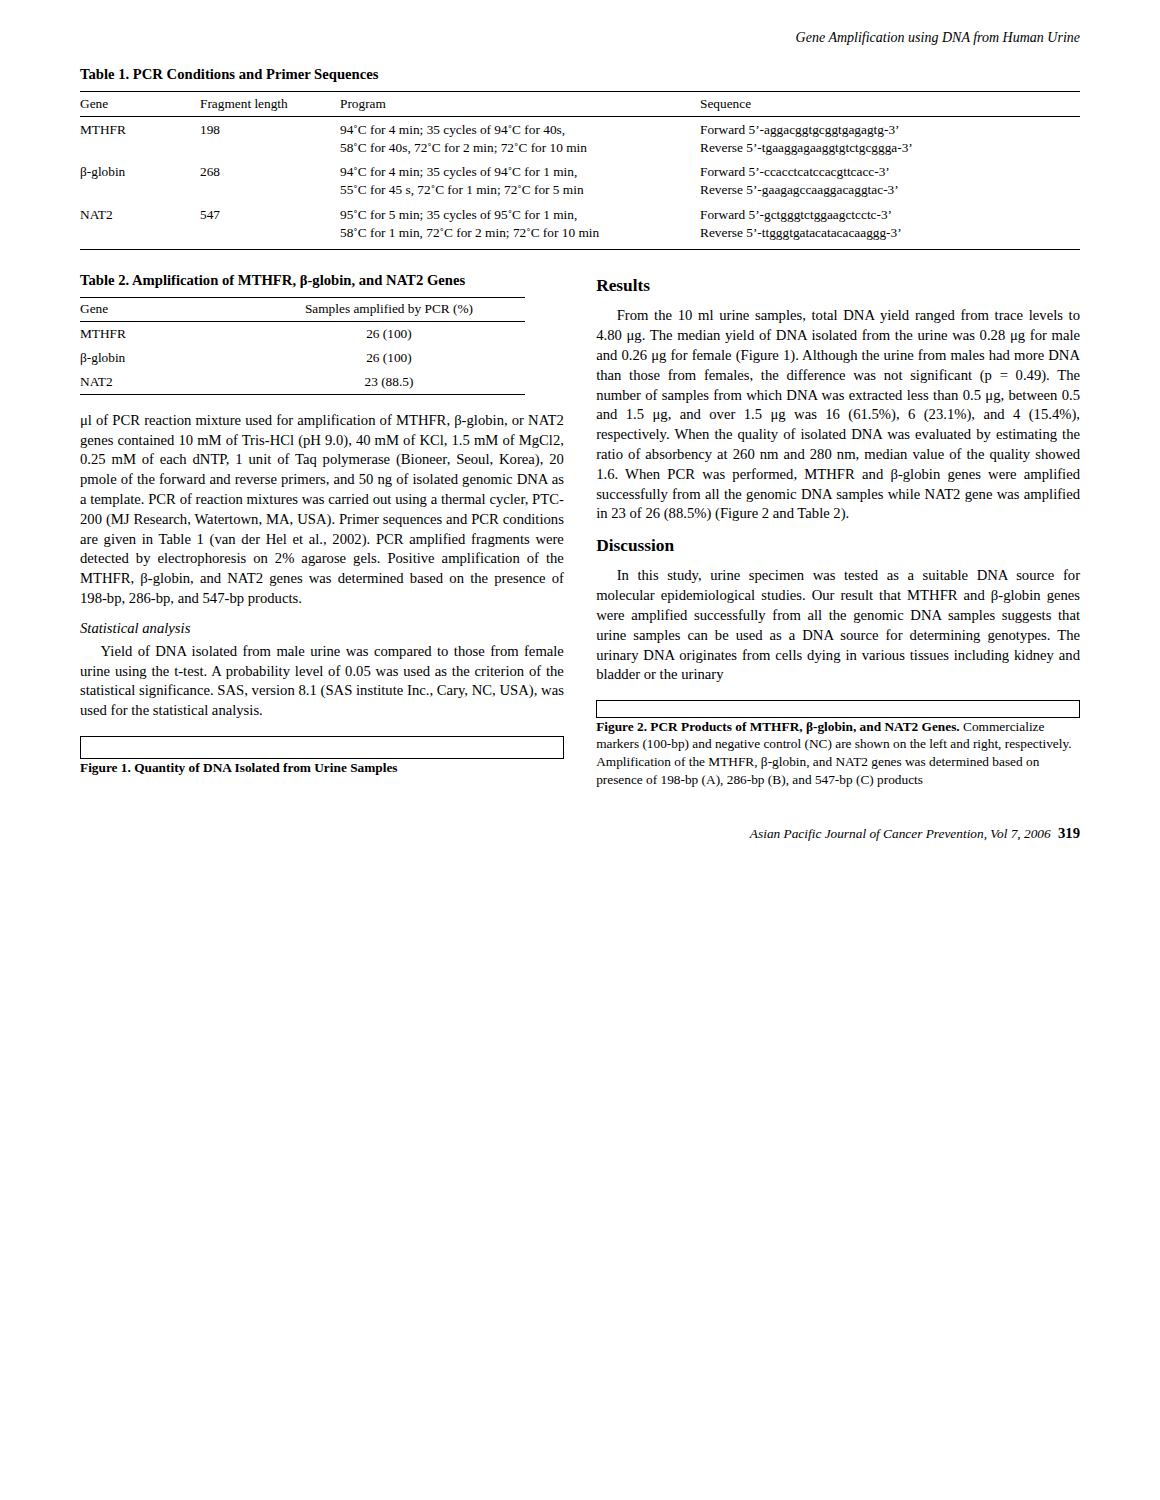Gene Amplification using DNA from Human Urine
Table 1. PCR Conditions and Primer Sequences
| Gene | Fragment length | Program | Sequence |
| --- | --- | --- | --- |
| MTHFR | 198 | 94˚C for 4 min; 35 cycles of 94˚C for 40s, 58˚C for 40s, 72˚C for 2 min; 72˚C for 10 min | Forward 5’-aggacggtgcggtgagagtg-3’ Reverse 5’-tgaaggagaaggtgtctgcggga-3’ |
| β-globin | 268 | 94˚C for 4 min; 35 cycles of 94˚C for 1 min, 55˚C for 45 s, 72˚C for 1 min; 72˚C for 5 min | Forward 5’-ccacctcatccacgttcacc-3’ Reverse 5’-gaagagccaaggacaggtac-3’ |
| NAT2 | 547 | 95˚C for 5 min; 35 cycles of 95˚C for 1 min, 58˚C for 1 min, 72˚C for 2 min; 72˚C for 10 min | Forward 5’-gctgggtctggaagctcctc-3’ Reverse 5’-ttgggtgatacatacacaaggg-3’ |
Table 2. Amplification of MTHFR, β-globin, and NAT2 Genes
| Gene | Samples amplified by PCR (%) |
| --- | --- |
| MTHFR | 26 (100) |
| β-globin | 26 (100) |
| NAT2 | 23 (88.5) |
μl of PCR reaction mixture used for amplification of MTHFR, β-globin, or NAT2 genes contained 10 mM of Tris-HCl (pH 9.0), 40 mM of KCl, 1.5 mM of MgCl2, 0.25 mM of each dNTP, 1 unit of Taq polymerase (Bioneer, Seoul, Korea), 20 pmole of the forward and reverse primers, and 50 ng of isolated genomic DNA as a template. PCR of reaction mixtures was carried out using a thermal cycler, PTC-200 (MJ Research, Watertown, MA, USA). Primer sequences and PCR conditions are given in Table 1 (van der Hel et al., 2002). PCR amplified fragments were detected by electrophoresis on 2% agarose gels. Positive amplification of the MTHFR, β-globin, and NAT2 genes was determined based on the presence of 198-bp, 286-bp, and 547-bp products.
Statistical analysis
Yield of DNA isolated from male urine was compared to those from female urine using the t-test. A probability level of 0.05 was used as the criterion of the statistical significance. SAS, version 8.1 (SAS institute Inc., Cary, NC, USA), was used for the statistical analysis.
Figure 1. Quantity of DNA Isolated from Urine Samples
Results
From the 10 ml urine samples, total DNA yield ranged from trace levels to 4.80 μg. The median yield of DNA isolated from the urine was 0.28 μg for male and 0.26 μg for female (Figure 1). Although the urine from males had more DNA than those from females, the difference was not significant (p = 0.49). The number of samples from which DNA was extracted less than 0.5 μg, between 0.5 and 1.5 μg, and over 1.5 μg was 16 (61.5%), 6 (23.1%), and 4 (15.4%), respectively. When the quality of isolated DNA was evaluated by estimating the ratio of absorbency at 260 nm and 280 nm, median value of the quality showed 1.6. When PCR was performed, MTHFR and β-globin genes were amplified successfully from all the genomic DNA samples while NAT2 gene was amplified in 23 of 26 (88.5%) (Figure 2 and Table 2).
Discussion
In this study, urine specimen was tested as a suitable DNA source for molecular epidemiological studies. Our result that MTHFR and β-globin genes were amplified successfully from all the genomic DNA samples suggests that urine samples can be used as a DNA source for determining genotypes. The urinary DNA originates from cells dying in various tissues including kidney and bladder or the urinary
Figure 2. PCR Products of MTHFR, β-globin, and NAT2 Genes. Commercialize markers (100-bp) and negative control (NC) are shown on the left and right, respectively. Amplification of the MTHFR, β-globin, and NAT2 genes was determined based on presence of 198-bp (A), 286-bp (B), and 547-bp (C) products
Asian Pacific Journal of Cancer Prevention, Vol 7, 2006319